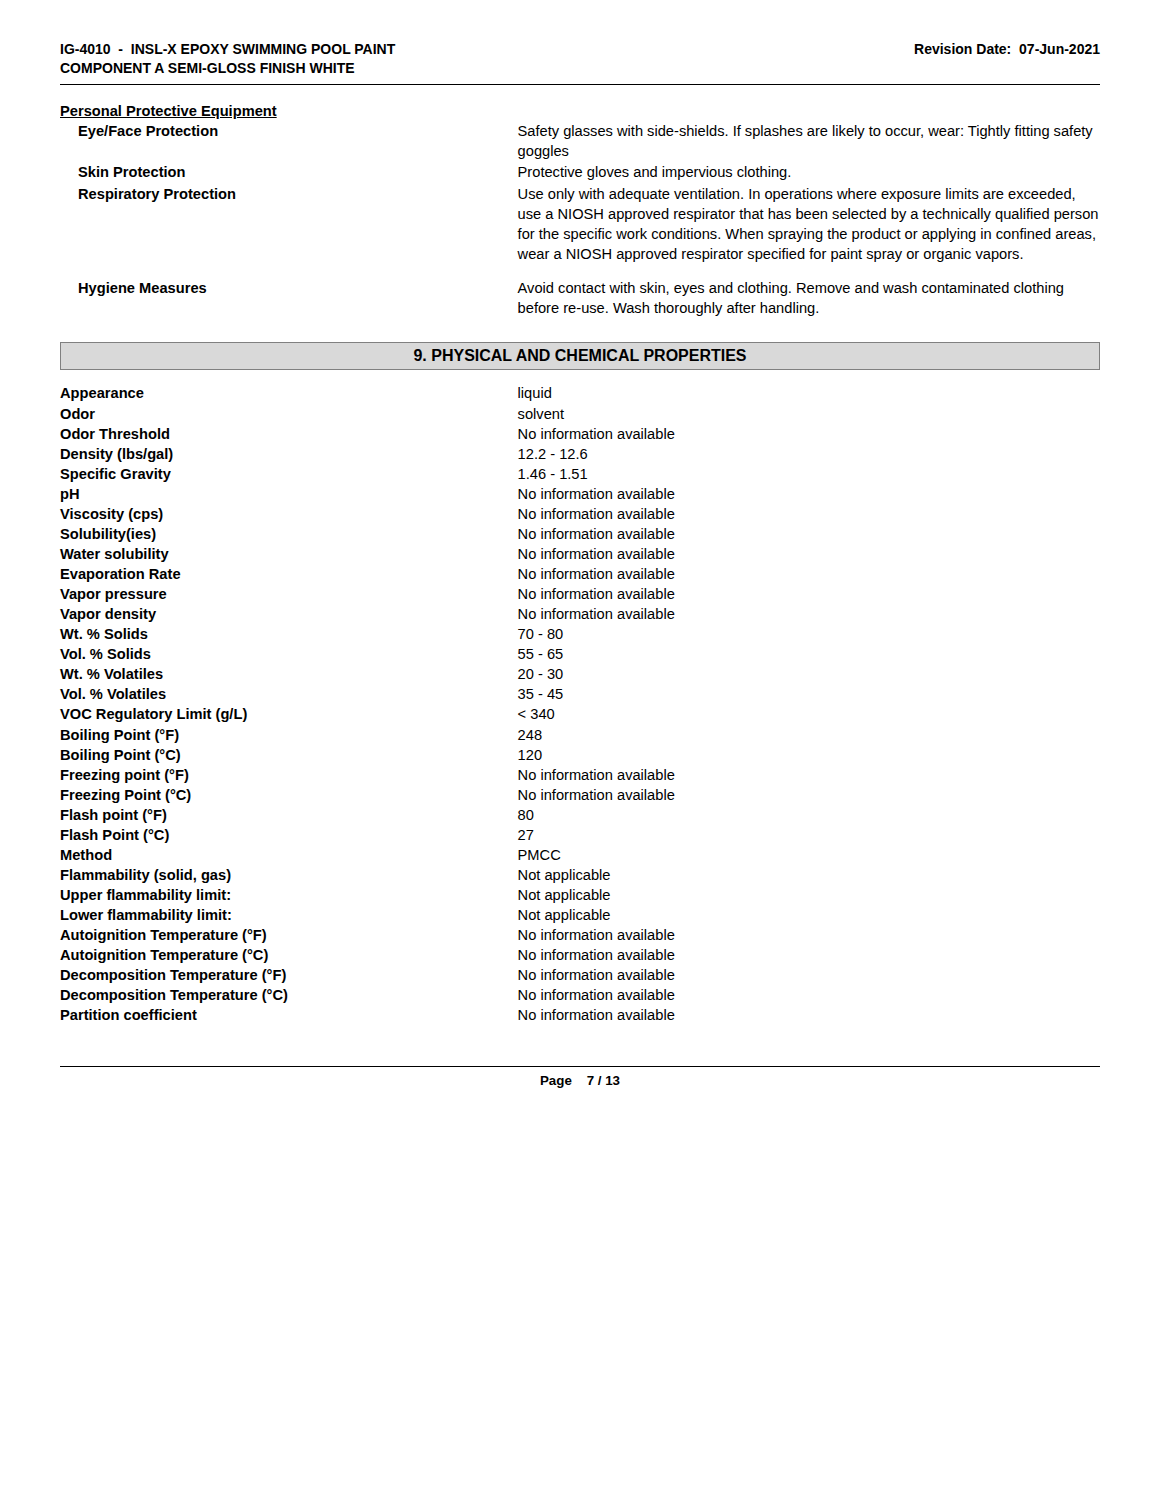IG-4010 - INSL-X EPOXY SWIMMING POOL PAINT
COMPONENT A SEMI-GLOSS FINISH WHITE
Revision Date: 07-Jun-2021
Personal Protective Equipment
| Eye/Face Protection | Safety glasses with side-shields. If splashes are likely to occur, wear: Tightly fitting safety goggles |
| Skin Protection | Protective gloves and impervious clothing. |
| Respiratory Protection | Use only with adequate ventilation. In operations where exposure limits are exceeded, use a NIOSH approved respirator that has been selected by a technically qualified person for the specific work conditions. When spraying the product or applying in confined areas, wear a NIOSH approved respirator specified for paint spray or organic vapors. |
| Hygiene Measures | Avoid contact with skin, eyes and clothing. Remove and wash contaminated clothing before re-use. Wash thoroughly after handling. |
9. PHYSICAL AND CHEMICAL PROPERTIES
| Appearance | liquid |
| Odor | solvent |
| Odor Threshold | No information available |
| Density (lbs/gal) | 12.2 - 12.6 |
| Specific Gravity | 1.46 - 1.51 |
| pH | No information available |
| Viscosity (cps) | No information available |
| Solubility(ies) | No information available |
| Water solubility | No information available |
| Evaporation Rate | No information available |
| Vapor pressure | No information available |
| Vapor density | No information available |
| Wt. % Solids | 70 - 80 |
| Vol. % Solids | 55 - 65 |
| Wt. % Volatiles | 20 - 30 |
| Vol. % Volatiles | 35 - 45 |
| VOC Regulatory Limit (g/L) | < 340 |
| Boiling Point (°F) | 248 |
| Boiling Point (°C) | 120 |
| Freezing point (°F) | No information available |
| Freezing Point (°C) | No information available |
| Flash point (°F) | 80 |
| Flash Point (°C) | 27 |
| Method | PMCC |
| Flammability (solid, gas) | Not applicable |
| Upper flammability limit: | Not applicable |
| Lower flammability limit: | Not applicable |
| Autoignition Temperature (°F) | No information available |
| Autoignition Temperature (°C) | No information available |
| Decomposition Temperature (°F) | No information available |
| Decomposition Temperature (°C) | No information available |
| Partition coefficient | No information available |
Page 7 / 13